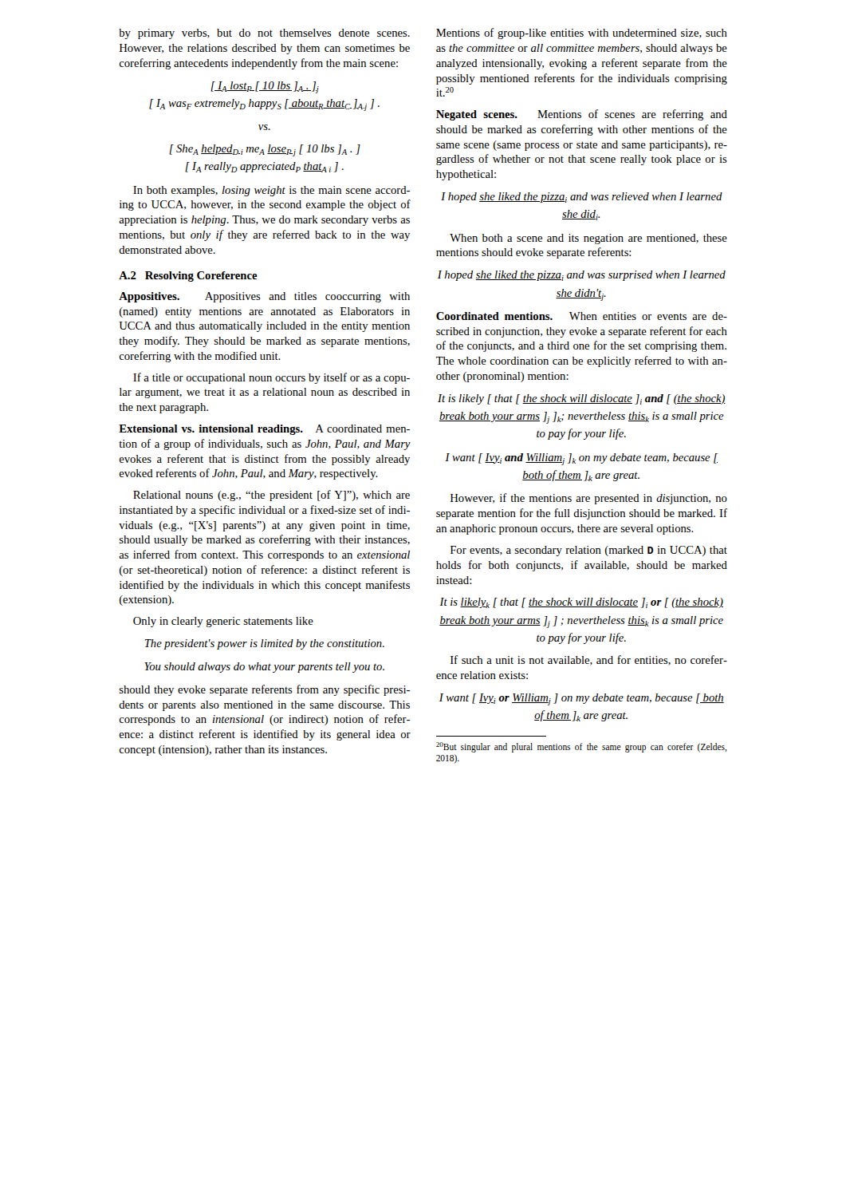by primary verbs, but do not themselves denote scenes. However, the relations described by them can sometimes be coreferring antecedents independently from the main scene:
[ IA lostP [ 10 lbs ]A . ]j
[ IA wasF extremelyD happyS [ aboutR thatC ]A j ] .
vs.
[ SheA helpedD i meA loseP j [ 10 lbs ]A . ]
[ IA reallyD appreciatedP thatA i ] .
In both examples, losing weight is the main scene according to UCCA, however, in the second example the object of appreciation is helping. Thus, we do mark secondary verbs as mentions, but only if they are referred back to in the way demonstrated above.
A.2 Resolving Coreference
Appositives. Appositives and titles cooccurring with (named) entity mentions are annotated as Elaborators in UCCA and thus automatically included in the entity mention they modify. They should be marked as separate mentions, coreferring with the modified unit.
If a title or occupational noun occurs by itself or as a copular argument, we treat it as a relational noun as described in the next paragraph.
Extensional vs. intensional readings. A coordinated mention of a group of individuals, such as John, Paul, and Mary evokes a referent that is distinct from the possibly already evoked referents of John, Paul, and Mary, respectively.
Relational nouns (e.g., “the president [of Y]”), which are instantiated by a specific individual or a fixed-size set of individuals (e.g., “[X's] parents”) at any given point in time, should usually be marked as coreferring with their instances, as inferred from context. This corresponds to an extensional (or set-theoretical) notion of reference: a distinct referent is identified by the individuals in which this concept manifests (extension).
Only in clearly generic statements like
The president's power is limited by the constitution.
You should always do what your parents tell you to.
should they evoke separate referents from any specific presidents or parents also mentioned in the same discourse. This corresponds to an intensional (or indirect) notion of reference: a distinct referent is identified by its general idea or concept (intension), rather than its instances.
Mentions of group-like entities with undetermined size, such as the committee or all committee members, should always be analyzed intensionally, evoking a referent separate from the possibly mentioned referents for the individuals comprising it.20
Negated scenes. Mentions of scenes are referring and should be marked as coreferring with other mentions of the same scene (same process or state and same participants), regardless of whether or not that scene really took place or is hypothetical:
I hoped she liked the pizzai and was relieved when I learned she didi.
When both a scene and its negation are mentioned, these mentions should evoke separate referents:
I hoped she liked the pizzai and was surprised when I learned she didn'tj.
Coordinated mentions. When entities or events are described in conjunction, they evoke a separate referent for each of the conjuncts, and a third one for the set comprising them. The whole coordination can be explicitly referred to with another (pronominal) mention:
It is likely [ that [ the shock will dislocate ]i and [ (the shock) break both your arms ]j ]k; nevertheless thisk is a small price to pay for your life.
I want [ Ivyi and Williamj ]k on my debate team, because [ both of them ]k are great.
However, if the mentions are presented in disjunction, no separate mention for the full disjunction should be marked. If an anaphoric pronoun occurs, there are several options.
For events, a secondary relation (marked D in UCCA) that holds for both conjuncts, if available, should be marked instead:
It is likelyk [ that [ the shock will dislocate ]i or [ (the shock) break both your arms ]j ] ; nevertheless thisk is a small price to pay for your life.
If such a unit is not available, and for entities, no coreference relation exists:
I want [ Ivyi or Williamj ] on my debate team, because [ both of them ]k are great.
20But singular and plural mentions of the same group can corefer (Zeldes, 2018).